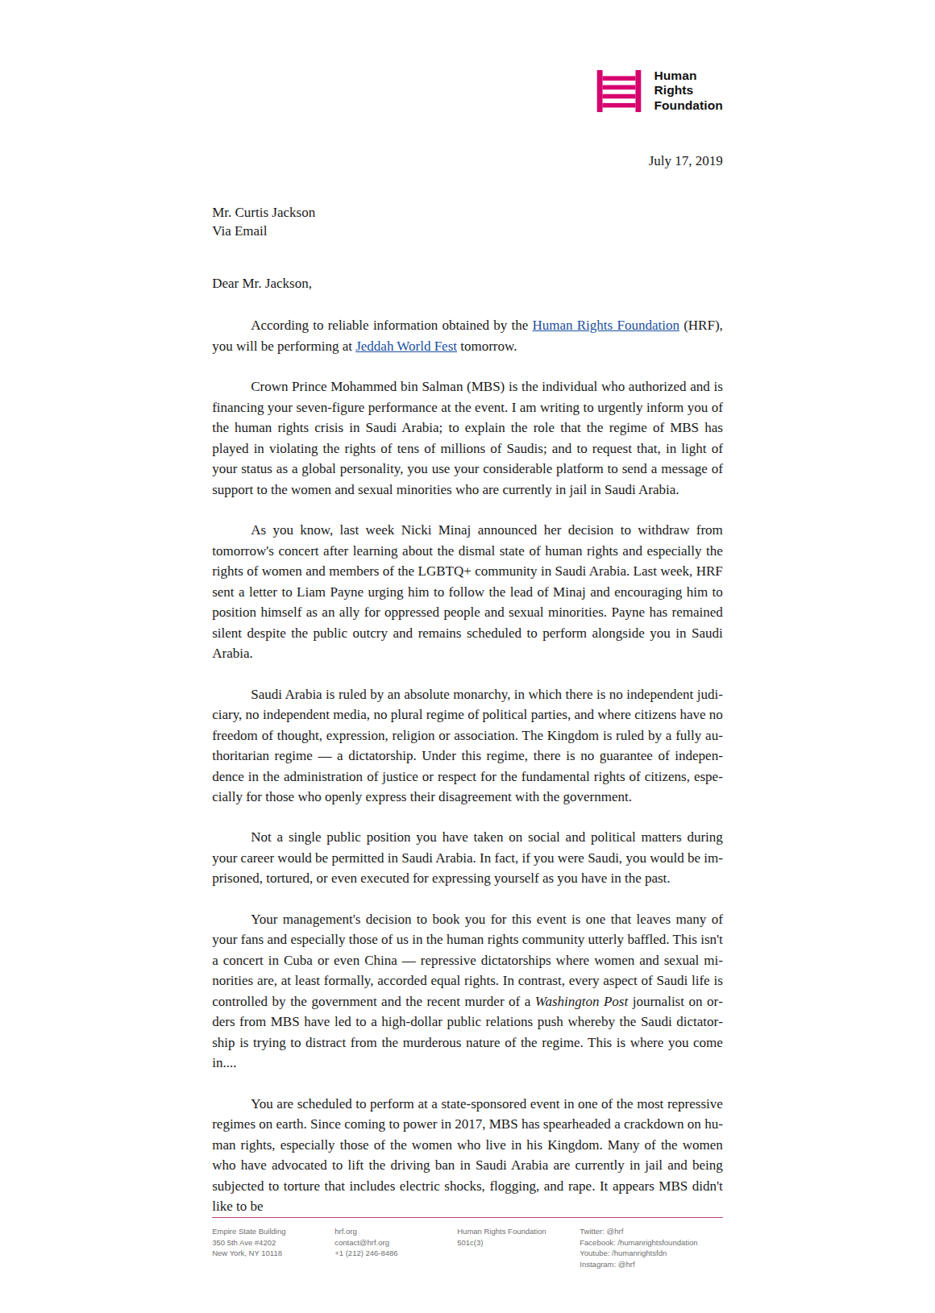Human
Rights
Foundation
July 17, 2019
Mr. Curtis Jackson
Via Email
Dear Mr. Jackson,
According to reliable information obtained by the Human Rights Foundation (HRF), you will be performing at Jeddah World Fest tomorrow.
Crown Prince Mohammed bin Salman (MBS) is the individual who authorized and is financing your seven-figure performance at the event. I am writing to urgently inform you of the human rights crisis in Saudi Arabia; to explain the role that the regime of MBS has played in violating the rights of tens of millions of Saudis; and to request that, in light of your status as a global personality, you use your considerable platform to send a message of support to the women and sexual minorities who are currently in jail in Saudi Arabia.
As you know, last week Nicki Minaj announced her decision to withdraw from tomorrow's concert after learning about the dismal state of human rights and especially the rights of women and members of the LGBTQ+ community in Saudi Arabia. Last week, HRF sent a letter to Liam Payne urging him to follow the lead of Minaj and encouraging him to position himself as an ally for oppressed people and sexual minorities. Payne has remained silent despite the public outcry and remains scheduled to perform alongside you in Saudi Arabia.
Saudi Arabia is ruled by an absolute monarchy, in which there is no independent judiciary, no independent media, no plural regime of political parties, and where citizens have no freedom of thought, expression, religion or association. The Kingdom is ruled by a fully authoritarian regime — a dictatorship. Under this regime, there is no guarantee of independence in the administration of justice or respect for the fundamental rights of citizens, especially for those who openly express their disagreement with the government.
Not a single public position you have taken on social and political matters during your career would be permitted in Saudi Arabia. In fact, if you were Saudi, you would be imprisoned, tortured, or even executed for expressing yourself as you have in the past.
Your management's decision to book you for this event is one that leaves many of your fans and especially those of us in the human rights community utterly baffled. This isn't a concert in Cuba or even China — repressive dictatorships where women and sexual minorities are, at least formally, accorded equal rights. In contrast, every aspect of Saudi life is controlled by the government and the recent murder of a Washington Post journalist on orders from MBS have led to a high-dollar public relations push whereby the Saudi dictatorship is trying to distract from the murderous nature of the regime. This is where you come in....
You are scheduled to perform at a state-sponsored event in one of the most repressive regimes on earth. Since coming to power in 2017, MBS has spearheaded a crackdown on human rights, especially those of the women who live in his Kingdom. Many of the women who have advocated to lift the driving ban in Saudi Arabia are currently in jail and being subjected to torture that includes electric shocks, flogging, and rape. It appears MBS didn't like to be
Empire State Building
350 5th Ave #4202
New York, NY 10118
hrf.org
contact@hrf.org
+1 (212) 246-8486
Human Rights Foundation
501c(3)
Twitter: @hrf
Facebook: /humanrightsfoundation
Youtube: /humanrightsfdn
Instagram: @hrf